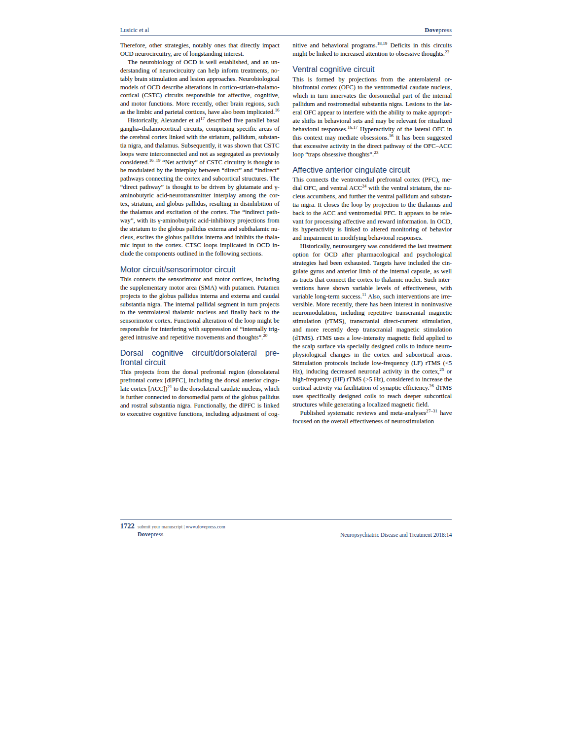Lusicic et al
Dovepress
Therefore, other strategies, notably ones that directly impact OCD neurocircuitry, are of longstanding interest.
The neurobiology of OCD is well established, and an understanding of neurocircuitry can help inform treatments, notably brain stimulation and lesion approaches. Neurobiological models of OCD describe alterations in cortico-striato-thalamo-cortical (CSTC) circuits responsible for affective, cognitive, and motor functions. More recently, other brain regions, such as the limbic and parietal cortices, have also been implicated.16
Historically, Alexander et al17 described five parallel basal ganglia–thalamocortical circuits, comprising specific areas of the cerebral cortex linked with the striatum, pallidum, substantia nigra, and thalamus. Subsequently, it was shown that CSTC loops were interconnected and not as segregated as previously considered.16–19 “Net activity” of CSTC circuitry is thought to be modulated by the interplay between “direct” and “indirect” pathways connecting the cortex and subcortical structures. The “direct pathway” is thought to be driven by glutamate and γ-aminobutyric acid-neurotransmitter interplay among the cortex, striatum, and globus pallidus, resulting in disinhibition of the thalamus and excitation of the cortex. The “indirect pathway”, with its γ-aminobutyric acid-inhibitory projections from the striatum to the globus pallidus externa and subthalamic nucleus, excites the globus pallidus interna and inhibits the thalamic input to the cortex. CTSC loops implicated in OCD include the components outlined in the following sections.
Motor circuit/sensorimotor circuit
This connects the sensorimotor and motor cortices, including the supplementary motor area (SMA) with putamen. Putamen projects to the globus pallidus interna and externa and caudal substantia nigra. The internal pallidal segment in turn projects to the ventrolateral thalamic nucleus and finally back to the sensorimotor cortex. Functional alteration of the loop might be responsible for interfering with suppression of “internally triggered intrusive and repetitive movements and thoughts”.20
Dorsal cognitive circuit/dorsolateral prefrontal circuit
This projects from the dorsal prefrontal region (dorsolateral prefrontal cortex [dlPFC], including the dorsal anterior cingulate cortex [ACC])21 to the dorsolateral caudate nucleus, which is further connected to dorsomedial parts of the globus pallidus and rostral substantia nigra. Functionally, the dlPFC is linked to executive cognitive functions, including adjustment of cognitive and behavioral programs.18,19 Deficits in this circuits might be linked to increased attention to obsessive thoughts.22
Ventral cognitive circuit
This is formed by projections from the anterolateral orbitofrontal cortex (OFC) to the ventromedial caudate nucleus, which in turn innervates the dorsomedial part of the internal pallidum and rostromedial substantia nigra. Lesions to the lateral OFC appear to interfere with the ability to make appropriate shifts in behavioral sets and may be relevant for ritualized behavioral responses.16,17 Hyperactivity of the lateral OFC in this context may mediate obsessions.16 It has been suggested that excessive activity in the direct pathway of the OFC–ACC loop “traps obsessive thoughts”.23
Affective anterior cingulate circuit
This connects the ventromedial prefrontal cortex (PFC), medial OFC, and ventral ACC24 with the ventral striatum, the nucleus accumbens, and further the ventral pallidum and substantia nigra. It closes the loop by projection to the thalamus and back to the ACC and ventromedial PFC. It appears to be relevant for processing affective and reward information. In OCD, its hyperactivity is linked to altered monitoring of behavior and impairment in modifying behavioral responses.
Historically, neurosurgery was considered the last treatment option for OCD after pharmacological and psychological strategies had been exhausted. Targets have included the cingulate gyrus and anterior limb of the internal capsule, as well as tracts that connect the cortex to thalamic nuclei. Such interventions have shown variable levels of effectiveness, with variable long-term success.11 Also, such interventions are irreversible. More recently, there has been interest in noninvasive neuromodulation, including repetitive transcranial magnetic stimulation (rTMS), transcranial direct-current stimulation, and more recently deep transcranial magnetic stimulation (dTMS). rTMS uses a low-intensity magnetic field applied to the scalp surface via specially designed coils to induce neurophysiological changes in the cortex and subcortical areas. Stimulation protocols include low-frequency (LF) rTMS (<5 Hz), inducing decreased neuronal activity in the cortex,25 or high-frequency (HF) rTMS (>5 Hz), considered to increase the cortical activity via facilitation of synaptic efficiency.26 dTMS uses specifically designed coils to reach deeper subcortical structures while generating a localized magnetic field.
Published systematic reviews and meta-analyses27–31 have focused on the overall effectiveness of neurostimulation
1722
submit your manuscript | www.dovepress.com
Dovepress
Neuropsychiatric Disease and Treatment 2018:14